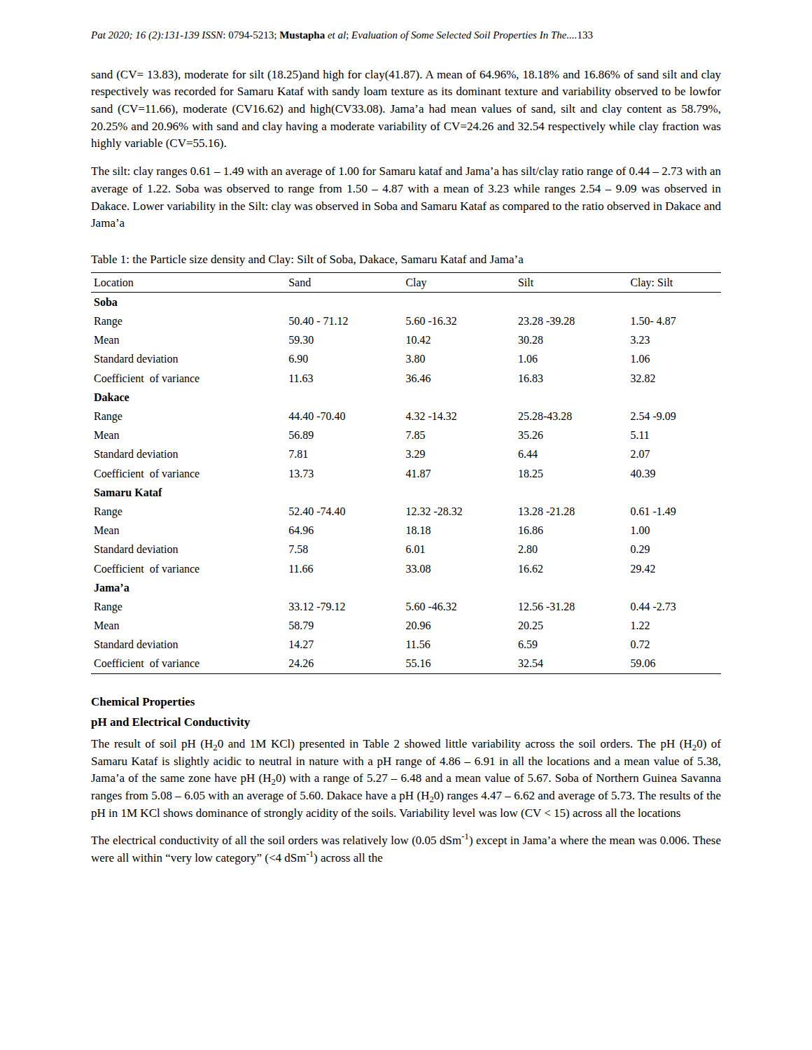Pat 2020; 16 (2):131-139 ISSN: 0794-5213; Mustapha et al; Evaluation of Some Selected Soil Properties In The.... 133
sand (CV= 13.83), moderate for silt (18.25)and high for clay(41.87). A mean of 64.96%, 18.18% and 16.86% of sand silt and clay respectively was recorded for Samaru Kataf with sandy loam texture as its dominant texture and variability observed to be lowfor sand (CV=11.66), moderate (CV16.62) and high(CV33.08). Jama’a had mean values of sand, silt and clay content as 58.79%, 20.25% and 20.96% with sand and clay having a moderate variability of CV=24.26 and 32.54 respectively while clay fraction was highly variable (CV=55.16).
The silt: clay ranges 0.61 – 1.49 with an average of 1.00 for Samaru kataf and Jama’a has silt/clay ratio range of 0.44 – 2.73 with an average of 1.22. Soba was observed to range from 1.50 – 4.87 with a mean of 3.23 while ranges 2.54 – 9.09 was observed in Dakace. Lower variability in the Silt: clay was observed in Soba and Samaru Kataf as compared to the ratio observed in Dakace and Jama’a
Table 1: the Particle size density and Clay: Silt of Soba, Dakace, Samaru Kataf and Jama’a
| Location | Sand | Clay | Silt | Clay: Silt |
| --- | --- | --- | --- | --- |
| Soba | | | | |
| Range | 50.40 - 71.12 | 5.60 -16.32 | 23.28 -39.28 | 1.50- 4.87 |
| Mean | 59.30 | 10.42 | 30.28 | 3.23 |
| Standard deviation | 6.90 | 3.80 | 1.06 | 1.06 |
| Coefficient of variance | 11.63 | 36.46 | 16.83 | 32.82 |
| Dakace | | | | |
| Range | 44.40 -70.40 | 4.32 -14.32 | 25.28-43.28 | 2.54 -9.09 |
| Mean | 56.89 | 7.85 | 35.26 | 5.11 |
| Standard deviation | 7.81 | 3.29 | 6.44 | 2.07 |
| Coefficient of variance | 13.73 | 41.87 | 18.25 | 40.39 |
| Samaru Kataf | | | | |
| Range | 52.40 -74.40 | 12.32 -28.32 | 13.28 -21.28 | 0.61 -1.49 |
| Mean | 64.96 | 18.18 | 16.86 | 1.00 |
| Standard deviation | 7.58 | 6.01 | 2.80 | 0.29 |
| Coefficient of variance | 11.66 | 33.08 | 16.62 | 29.42 |
| Jama’a | | | | |
| Range | 33.12 -79.12 | 5.60 -46.32 | 12.56 -31.28 | 0.44 -2.73 |
| Mean | 58.79 | 20.96 | 20.25 | 1.22 |
| Standard deviation | 14.27 | 11.56 | 6.59 | 0.72 |
| Coefficient of variance | 24.26 | 55.16 | 32.54 | 59.06 |
Chemical Properties
pH and Electrical Conductivity
The result of soil pH (H20 and 1M KCl) presented in Table 2 showed little variability across the soil orders. The pH (H20) of Samaru Kataf is slightly acidic to neutral in nature with a pH range of 4.86 – 6.91 in all the locations and a mean value of 5.38, Jama’a of the same zone have pH (H20) with a range of 5.27 – 6.48 and a mean value of 5.67. Soba of Northern Guinea Savanna ranges from 5.08 – 6.05 with an average of 5.60. Dakace have a pH (H20) ranges 4.47 – 6.62 and average of 5.73. The results of the pH in 1M KCl shows dominance of strongly acidity of the soils. Variability level was low (CV < 15) across all the locations
The electrical conductivity of all the soil orders was relatively low (0.05 dSm-1) except in Jama’a where the mean was 0.006. These were all within “very low category” (<4 dSm-1) across all the